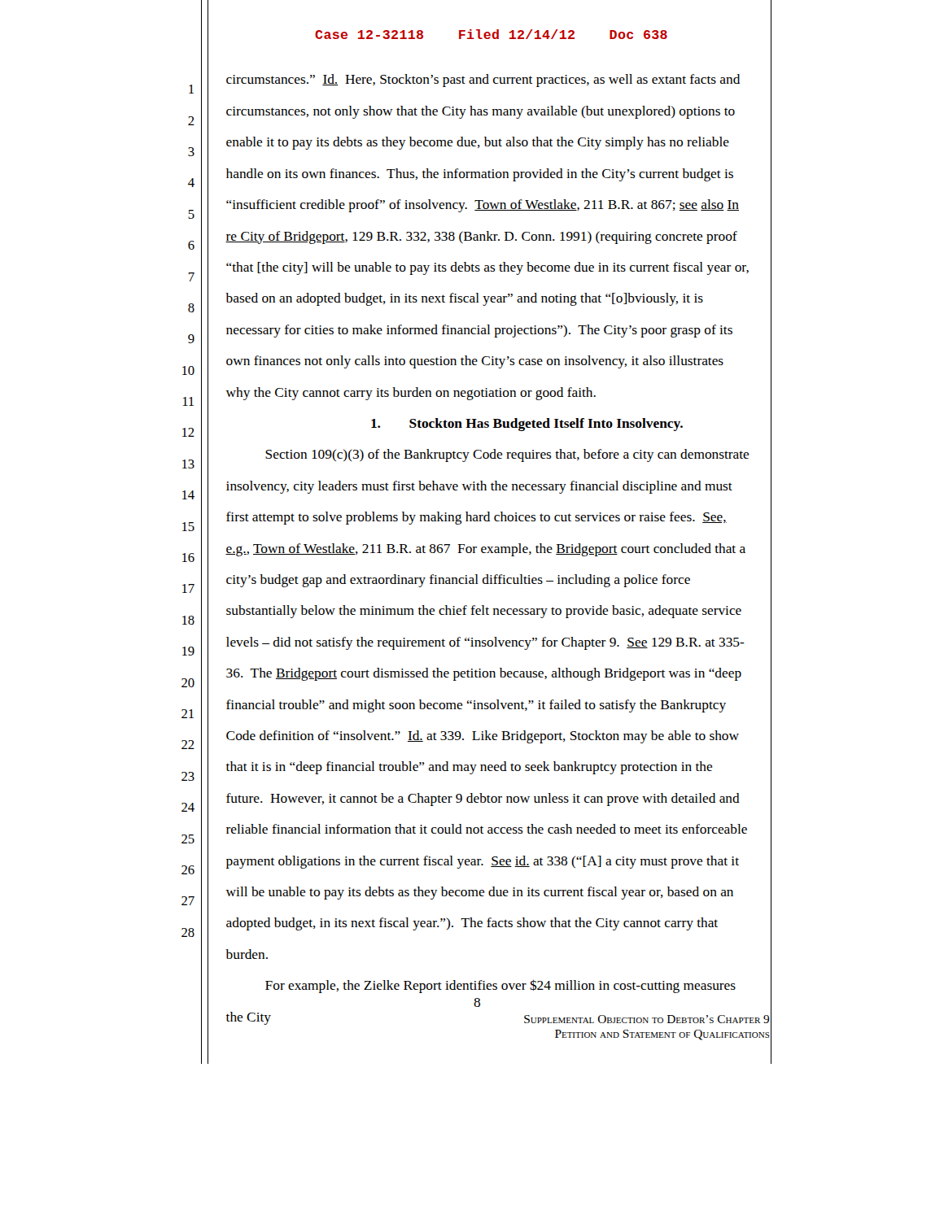Case 12-32118 Filed 12/14/12 Doc 638
1
2
3
4
5
6
7
8
9
10
11
12
13
14
15
16
17
18
19
20
21
22
23
24
25
26
27
28
circumstances.” Id. Here, Stockton’s past and current practices, as well as extant facts and circumstances, not only show that the City has many available (but unexplored) options to enable it to pay its debts as they become due, but also that the City simply has no reliable handle on its own finances. Thus, the information provided in the City’s current budget is “insufficient credible proof” of insolvency. Town of Westlake, 211 B.R. at 867; see also In re City of Bridgeport, 129 B.R. 332, 338 (Bankr. D. Conn. 1991) (requiring concrete proof “that [the city] will be unable to pay its debts as they become due in its current fiscal year or, based on an adopted budget, in its next fiscal year” and noting that “[o]bviously, it is necessary for cities to make informed financial projections”). The City’s poor grasp of its own finances not only calls into question the City’s case on insolvency, it also illustrates why the City cannot carry its burden on negotiation or good faith.
1. Stockton Has Budgeted Itself Into Insolvency.
Section 109(c)(3) of the Bankruptcy Code requires that, before a city can demonstrate insolvency, city leaders must first behave with the necessary financial discipline and must first attempt to solve problems by making hard choices to cut services or raise fees. See, e.g., Town of Westlake, 211 B.R. at 867 For example, the Bridgeport court concluded that a city’s budget gap and extraordinary financial difficulties – including a police force substantially below the minimum the chief felt necessary to provide basic, adequate service levels – did not satisfy the requirement of “insolvency” for Chapter 9. See 129 B.R. at 335-36. The Bridgeport court dismissed the petition because, although Bridgeport was in “deep financial trouble” and might soon become “insolvent,” it failed to satisfy the Bankruptcy Code definition of “insolvent.” Id. at 339. Like Bridgeport, Stockton may be able to show that it is in “deep financial trouble” and may need to seek bankruptcy protection in the future. However, it cannot be a Chapter 9 debtor now unless it can prove with detailed and reliable financial information that it could not access the cash needed to meet its enforceable payment obligations in the current fiscal year. See id. at 338 (“[A] a city must prove that it will be unable to pay its debts as they become due in its current fiscal year or, based on an adopted budget, in its next fiscal year.”). The facts show that the City cannot carry that burden.
For example, the Zielke Report identifies over $24 million in cost-cutting measures the City
8
Supplemental Objection to Debtor’s Chapter 9
Petition and Statement of Qualifications